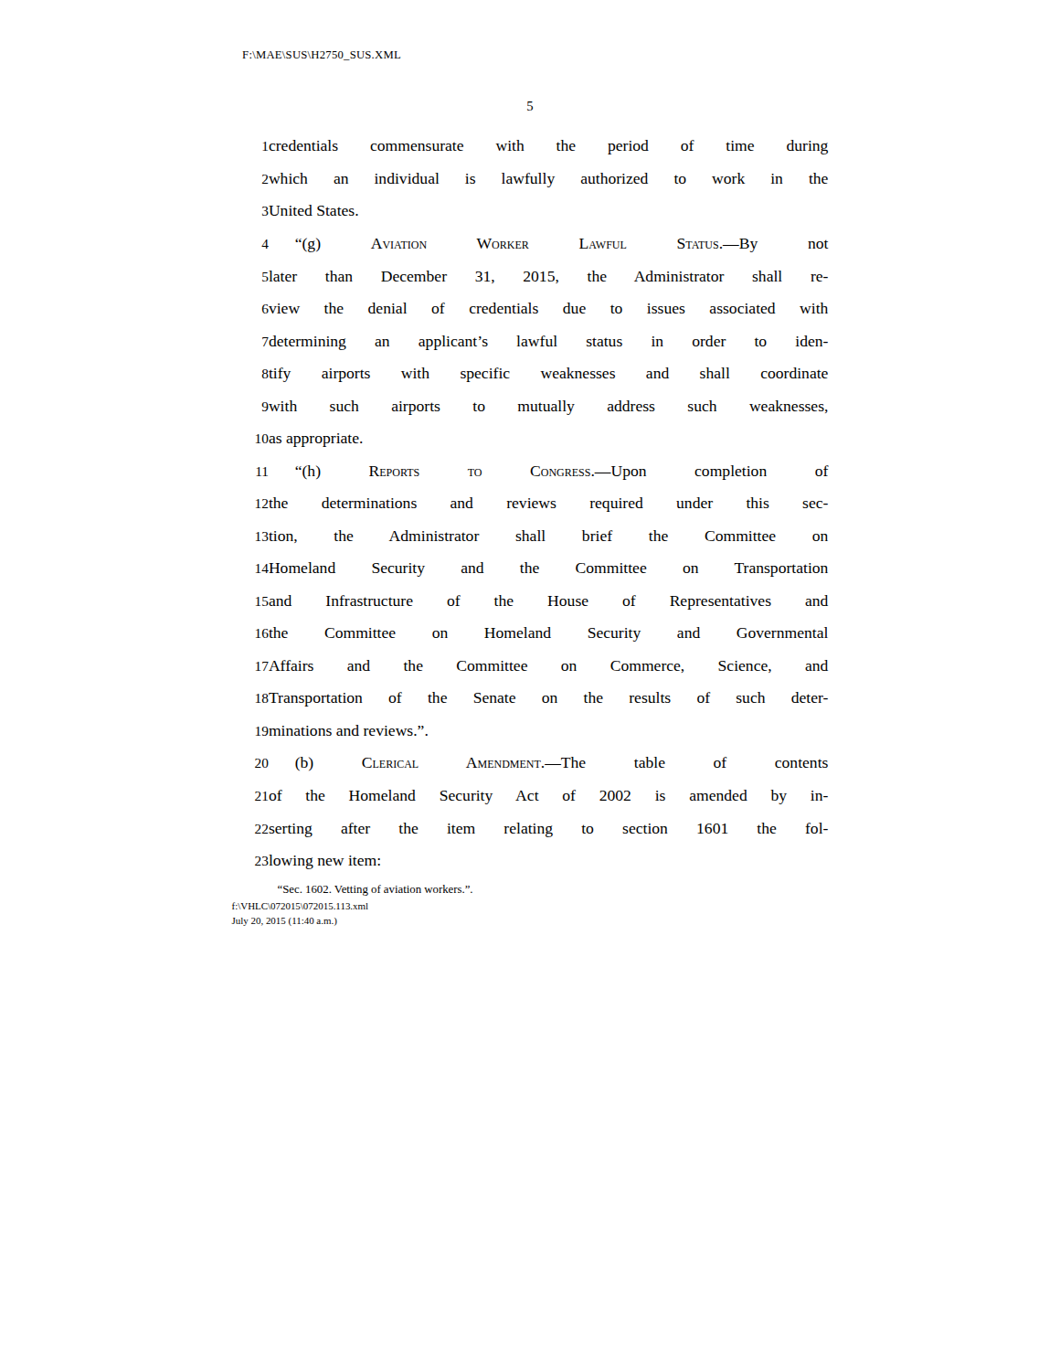F:\MAE\SUS\H2750_SUS.XML
5
| 1 | credentials commensurate with the period of time during |
| 2 | which an individual is lawfully authorized to work in the |
| 3 | United States. |
| 4 | “(g) Aviation Worker Lawful Status. —By not |
| 5 | later than December 31, 2015, the Administrator shall re- |
| 6 | view the denial of credentials due to issues associated with |
| 7 | determining an applicant’s lawful status in order to iden- |
| 8 | tify airports with specific weaknesses and shall coordinate |
| 9 | with such airports to mutually address such weaknesses, |
| 10 | as appropriate. |
| 11 | “(h) Reports to Congress. —Upon completion of |
| 12 | the determinations and reviews required under this sec- |
| 13 | tion, the Administrator shall brief the Committee on |
| 14 | Homeland Security and the Committee on Transportation |
| 15 | and Infrastructure of the House of Representatives and |
| 16 | the Committee on Homeland Security and Governmental |
| 17 | Affairs and the Committee on Commerce, Science, and |
| 18 | Transportation of the Senate on the results of such deter- |
| 19 | minations and reviews.”. |
| 20 | (b) Clerical Amendment. —The table of contents |
| 21 | of the Homeland Security Act of 2002 is amended by in- |
| 22 | serting after the item relating to section 1601 the fol- |
| 23 | lowing new item: |
“Sec. 1602. Vetting of aviation workers.”.
f:\VHLC\072015\072015.113.xml
July 20, 2015 (11:40 a.m.)